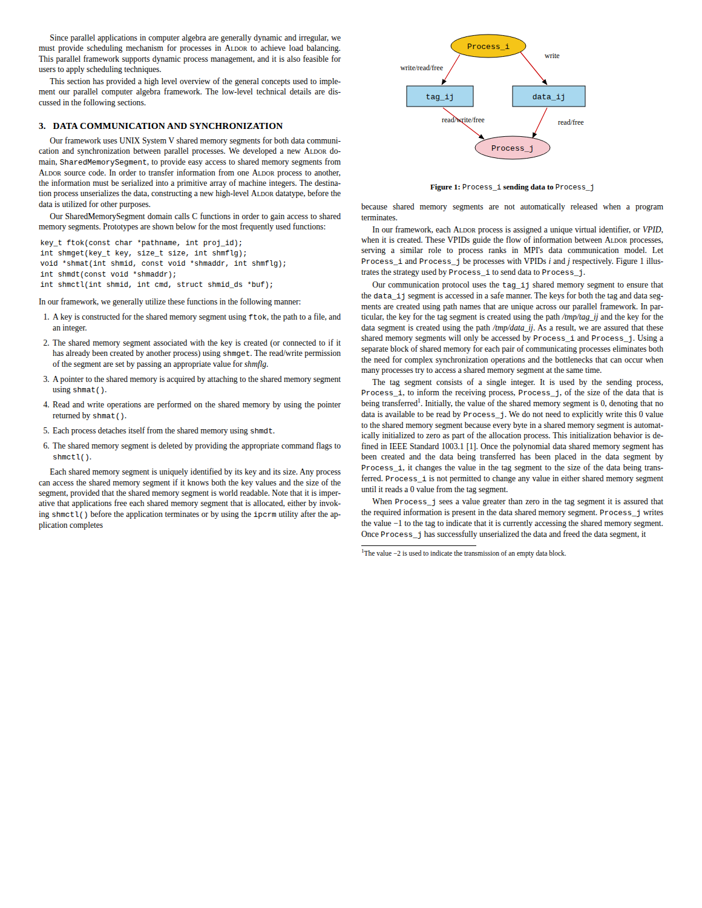Since parallel applications in computer algebra are generally dynamic and irregular, we must provide scheduling mechanism for processes in Aldor to achieve load balancing. This parallel framework supports dynamic process management, and it is also feasible for users to apply scheduling techniques.
This section has provided a high level overview of the general concepts used to implement our parallel computer algebra framework. The low-level technical details are discussed in the following sections.
3. DATA COMMUNICATION AND SYNCHRONIZATION
Our framework uses UNIX System V shared memory segments for both data communication and synchronization between parallel processes. We developed a new Aldor domain, SharedMemorySegment, to provide easy access to shared memory segments from Aldor source code. In order to transfer information from one Aldor process to another, the information must be serialized into a primitive array of machine integers. The destination process unserializes the data, constructing a new high-level Aldor datatype, before the data is utilized for other purposes.
Our SharedMemorySegment domain calls C functions in order to gain access to shared memory segments. Prototypes are shown below for the most frequently used functions:
key_t ftok(const char *pathname, int proj_id); int shmget(key_t key, size_t size, int shmflg); void *shmat(int shmid, const void *shmaddr, int shmflg); int shmdt(const void *shmaddr); int shmctl(int shmid, int cmd, struct shmid_ds *buf);
In our framework, we generally utilize these functions in the following manner:
A key is constructed for the shared memory segment using ftok, the path to a file, and an integer.
The shared memory segment associated with the key is created (or connected to if it has already been created by another process) using shmget. The read/write permission of the segment are set by passing an appropriate value for shmflg.
A pointer to the shared memory is acquired by attaching to the shared memory segment using shmat().
Read and write operations are performed on the shared memory by using the pointer returned by shmat().
Each process detaches itself from the shared memory using shmdt.
The shared memory segment is deleted by providing the appropriate command flags to shmctl().
Each shared memory segment is uniquely identified by its key and its size. Any process can access the shared memory segment if it knows both the key values and the size of the segment, provided that the shared memory segment is world readable. Note that it is imperative that applications free each shared memory segment that is allocated, either by invoking shmctl() before the application terminates or by using the ipcrm utility after the application completes
Process_i tag_ij data_ij Process_j write/read/free write read/write/free read/free
Figure 1: Process_i sending data to Process_j
because shared memory segments are not automatically released when a program terminates.
In our framework, each Aldor process is assigned a unique virtual identifier, or VPID, when it is created. These VPIDs guide the flow of information between Aldor processes, serving a similar role to process ranks in MPI's data communication model. Let Process_i and Process_j be processes with VPIDs i and j respectively. Figure 1 illustrates the strategy used by Process_i to send data to Process_j.
Our communication protocol uses the tag_ij shared memory segment to ensure that the data_ij segment is accessed in a safe manner. The keys for both the tag and data segments are created using path names that are unique across our parallel framework. In particular, the key for the tag segment is created using the path /tmp/tag_ij and the key for the data segment is created using the path /tmp/data_ij. As a result, we are assured that these shared memory segments will only be accessed by Process_i and Process_j. Using a separate block of shared memory for each pair of communicating processes eliminates both the need for complex synchronization operations and the bottlenecks that can occur when many processes try to access a shared memory segment at the same time.
The tag segment consists of a single integer. It is used by the sending process, Process_i, to inform the receiving process, Process_j, of the size of the data that is being transferred1. Initially, the value of the shared memory segment is 0, denoting that no data is available to be read by Process_j. We do not need to explicitly write this 0 value to the shared memory segment because every byte in a shared memory segment is automatically initialized to zero as part of the allocation process. This initialization behavior is defined in IEEE Standard 1003.1 [1]. Once the polynomial data shared memory segment has been created and the data being transferred has been placed in the data segment by Process_i, it changes the value in the tag segment to the size of the data being transferred. Process_i is not permitted to change any value in either shared memory segment until it reads a 0 value from the tag segment.
When Process_j sees a value greater than zero in the tag segment it is assured that the required information is present in the data shared memory segment. Process_j writes the value −1 to the tag to indicate that it is currently accessing the shared memory segment. Once Process_j has successfully unserialized the data and freed the data segment, it
1The value −2 is used to indicate the transmission of an empty data block.